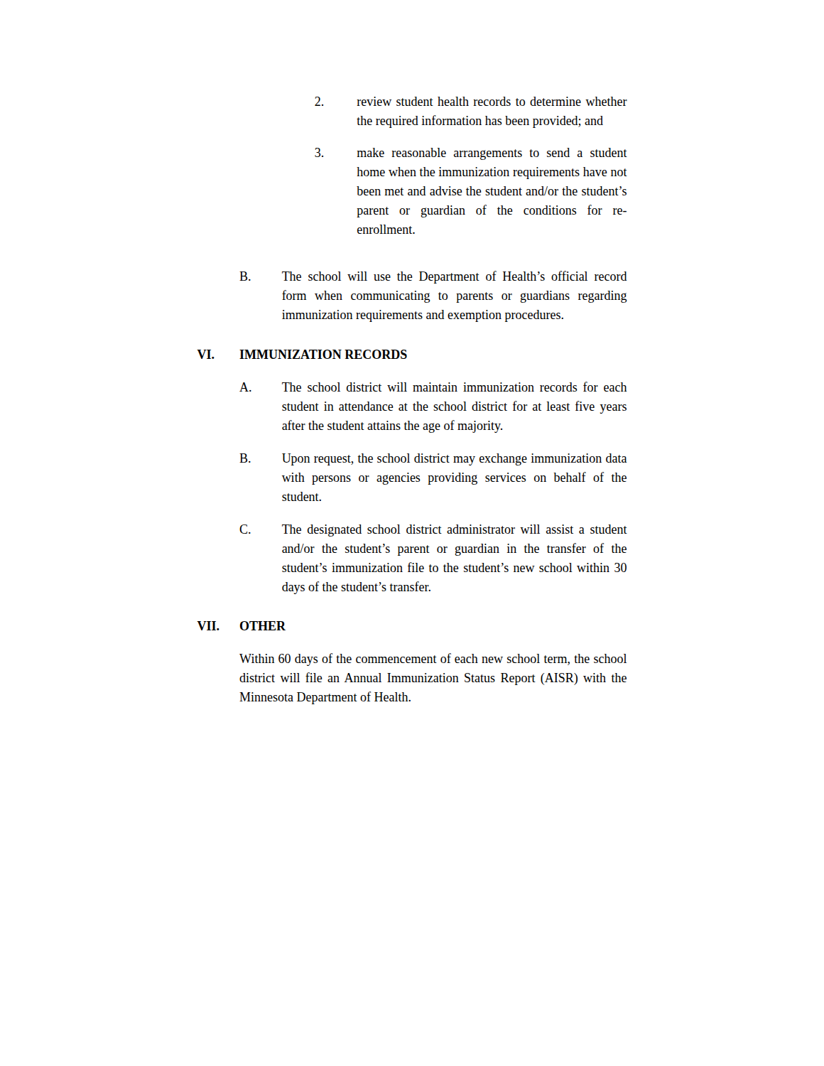2.
review student health records to determine whether the required information has been provided; and
3.
make reasonable arrangements to send a student home when the immunization requirements have not been met and advise the student and/or the student’s parent or guardian of the conditions for re-enrollment.
B.
The school will use the Department of Health’s official record form when communicating to parents or guardians regarding immunization requirements and exemption procedures.
VI.
IMMUNIZATION RECORDS
A.
The school district will maintain immunization records for each student in attendance at the school district for at least five years after the student attains the age of majority.
B.
Upon request, the school district may exchange immunization data with persons or agencies providing services on behalf of the student.
C.
The designated school district administrator will assist a student and/or the student’s parent or guardian in the transfer of the student’s immunization file to the student’s new school within 30 days of the student’s transfer.
VII.
OTHER
Within 60 days of the commencement of each new school term, the school district will file an Annual Immunization Status Report (AISR) with the Minnesota Department of Health.